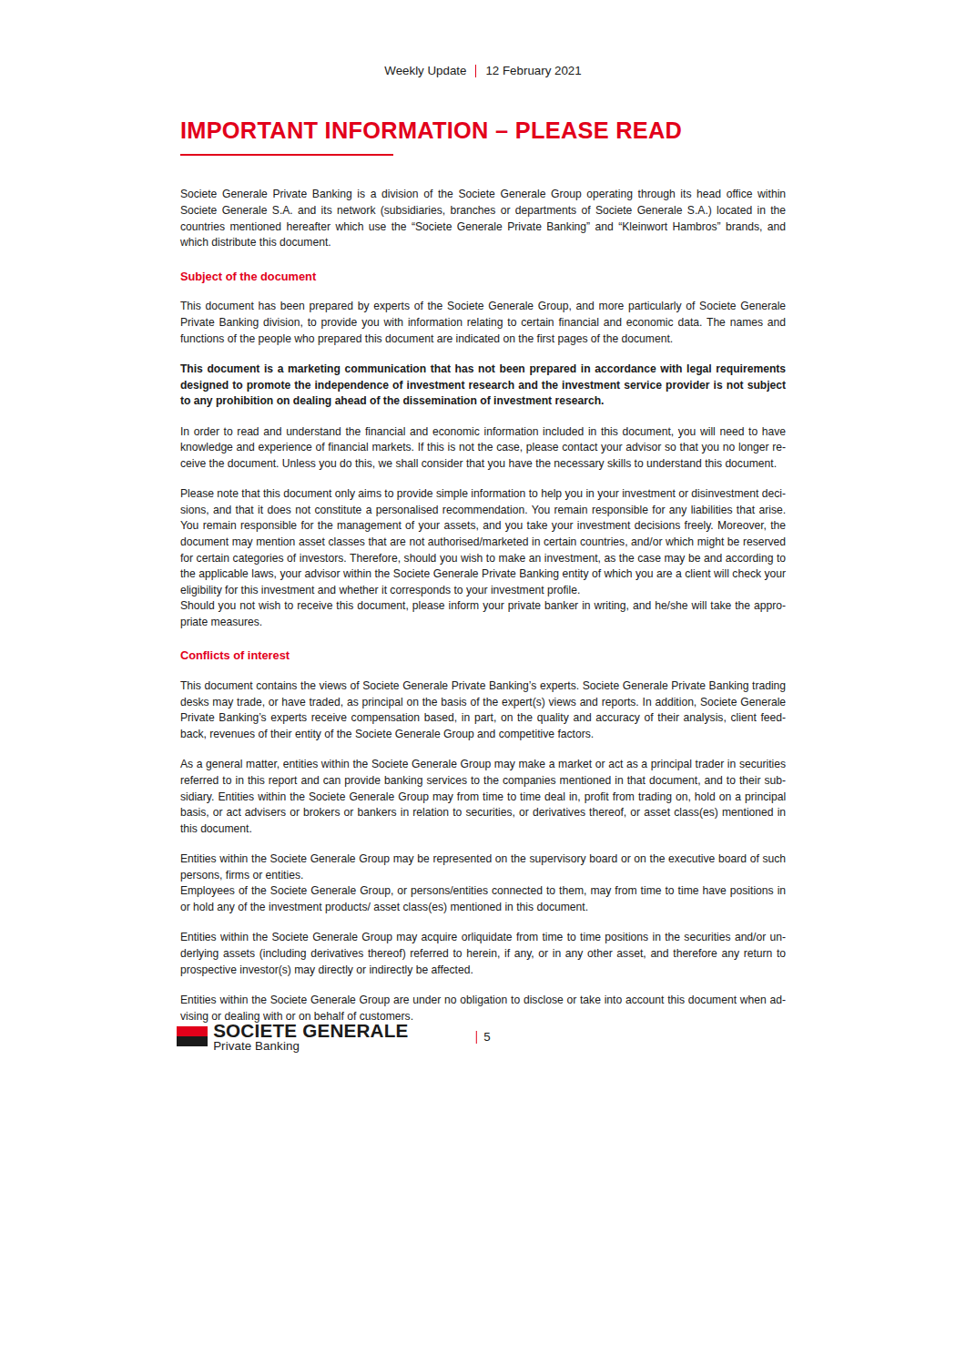Weekly Update 12 February 2021
IMPORTANT INFORMATION – PLEASE READ
Societe Generale Private Banking is a division of the Societe Generale Group operating through its head office within Societe Generale S.A. and its network (subsidiaries, branches or departments of Societe Generale S.A.) located in the countries mentioned hereafter which use the “Societe Generale Private Banking” and “Kleinwort Hambros” brands, and which distribute this document.
Subject of the document
This document has been prepared by experts of the Societe Generale Group, and more particularly of Societe Generale Private Banking division, to provide you with information relating to certain financial and economic data. The names and functions of the people who prepared this document are indicated on the first pages of the document.
This document is a marketing communication that has not been prepared in accordance with legal requirements designed to promote the independence of investment research and the investment service provider is not subject to any prohibition on dealing ahead of the dissemination of investment research.
In order to read and understand the financial and economic information included in this document, you will need to have knowledge and experience of financial markets. If this is not the case, please contact your advisor so that you no longer receive the document. Unless you do this, we shall consider that you have the necessary skills to understand this document.
Please note that this document only aims to provide simple information to help you in your investment or disinvestment decisions, and that it does not constitute a personalised recommendation. You remain responsible for any liabilities that arise. You remain responsible for the management of your assets, and you take your investment decisions freely. Moreover, the document may mention asset classes that are not authorised/marketed in certain countries, and/or which might be reserved for certain categories of investors. Therefore, should you wish to make an investment, as the case may be and according to the applicable laws, your advisor within the Societe Generale Private Banking entity of which you are a client will check your eligibility for this investment and whether it corresponds to your investment profile.
Should you not wish to receive this document, please inform your private banker in writing, and he/she will take the appropriate measures.
Conflicts of interest
This document contains the views of Societe Generale Private Banking’s experts. Societe Generale Private Banking trading desks may trade, or have traded, as principal on the basis of the expert(s) views and reports. In addition, Societe Generale Private Banking’s experts receive compensation based, in part, on the quality and accuracy of their analysis, client feedback, revenues of their entity of the Societe Generale Group and competitive factors.
As a general matter, entities within the Societe Generale Group may make a market or act as a principal trader in securities referred to in this report and can provide banking services to the companies mentioned in that document, and to their subsidiary. Entities within the Societe Generale Group may from time to time deal in, profit from trading on, hold on a principal basis, or act advisers or brokers or bankers in relation to securities, or derivatives thereof, or asset class(es) mentioned in this document.
Entities within the Societe Generale Group may be represented on the supervisory board or on the executive board of such persons, firms or entities.
Employees of the Societe Generale Group, or persons/entities connected to them, may from time to time have positions in or hold any of the investment products/ asset class(es) mentioned in this document.
Entities within the Societe Generale Group may acquire orliquidate from time to time positions in the securities and/or underlying assets (including derivatives thereof) referred to herein, if any, or in any other asset, and therefore any return to prospective investor(s) may directly or indirectly be affected.
Entities within the Societe Generale Group are under no obligation to disclose or take into account this document when advising or dealing with or on behalf of customers.
5
SOCIETE GENERALE
Private Banking